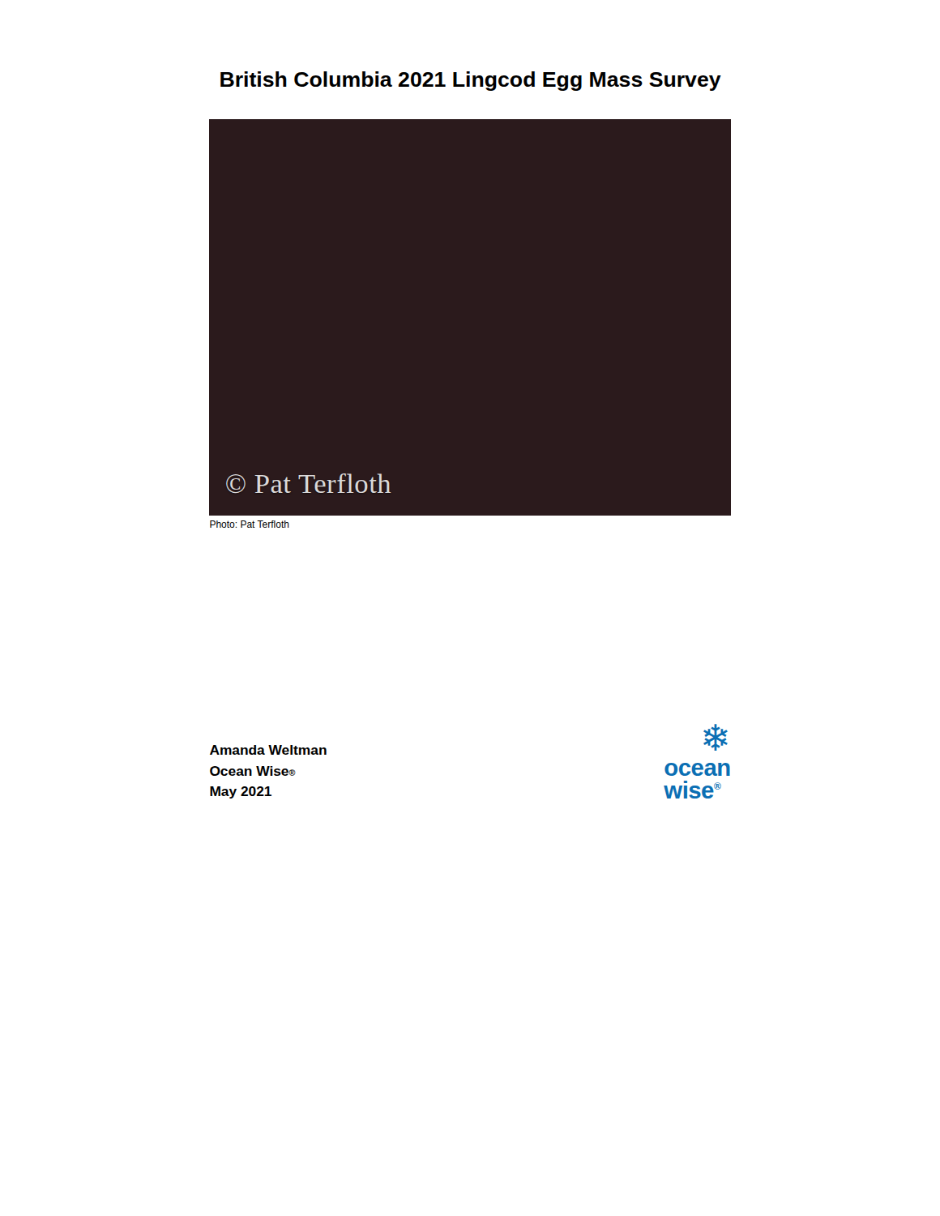British Columbia 2021 Lingcod Egg Mass Survey
© Pat Terfloth
Photo: Pat Terfloth
Amanda Weltman
Ocean Wise®
May 2021
❄
ocean
wise®